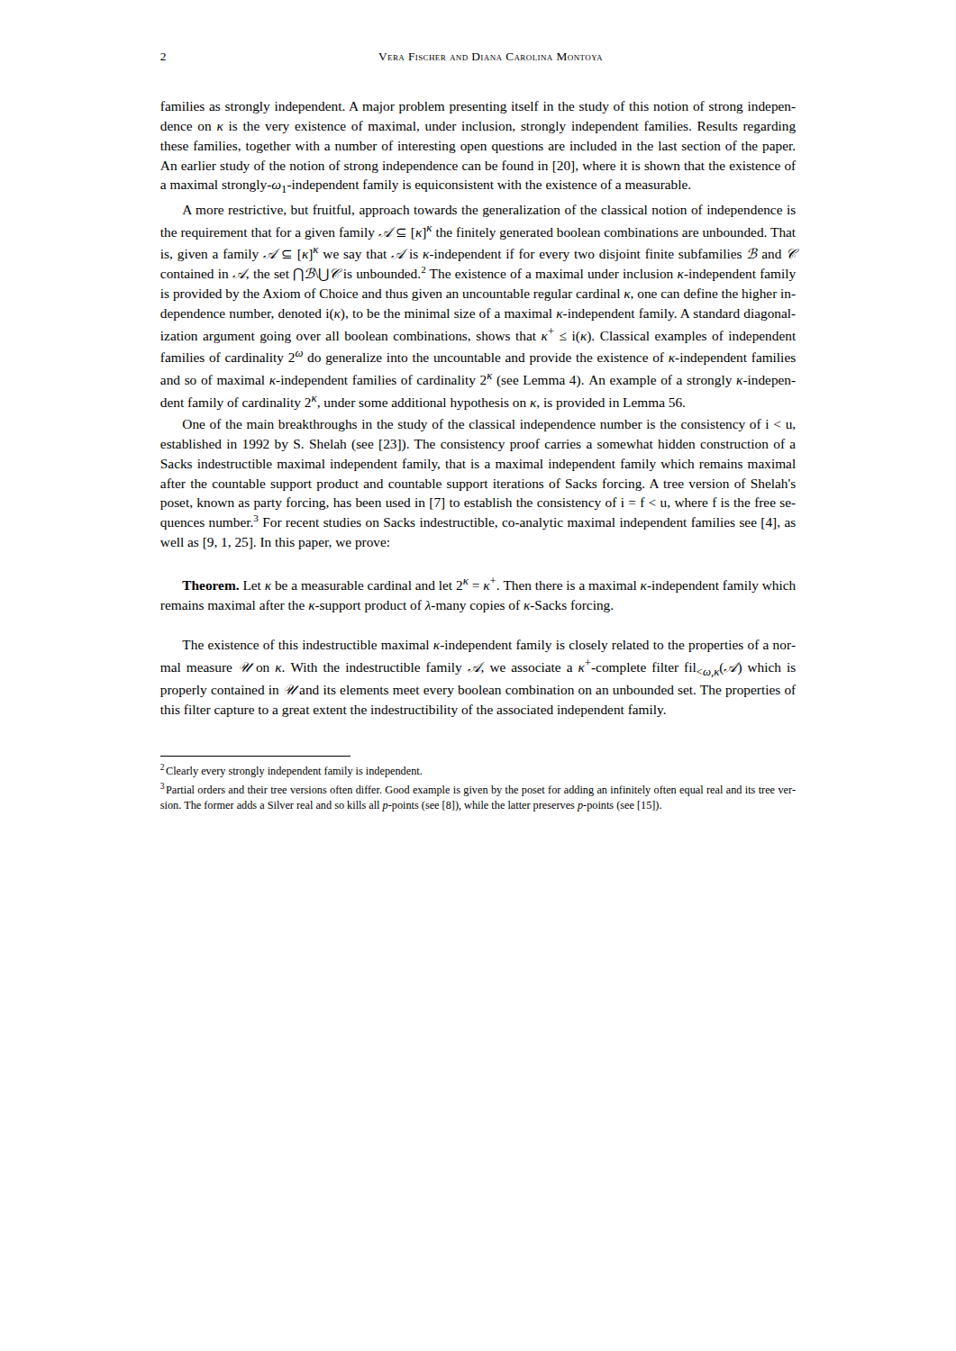2 Vera Fischer and Diana Carolina Montoya
families as strongly independent. A major problem presenting itself in the study of this notion of strong independence on κ is the very existence of maximal, under inclusion, strongly independent families. Results regarding these families, together with a number of interesting open questions are included in the last section of the paper. An earlier study of the notion of strong independence can be found in [20], where it is shown that the existence of a maximal strongly-ω1-independent family is equiconsistent with the existence of a measurable.
A more restrictive, but fruitful, approach towards the generalization of the classical notion of independence is the requirement that for a given family 𝒜 ⊆ [κ]κ the finitely generated boolean combinations are unbounded. That is, given a family 𝒜 ⊆ [κ]κ we say that 𝒜 is κ-independent if for every two disjoint finite subfamilies ℬ and 𝒞 contained in 𝒜, the set ⋂ℬ\⋃𝒞 is unbounded.2 The existence of a maximal under inclusion κ-independent family is provided by the Axiom of Choice and thus given an uncountable regular cardinal κ, one can define the higher independence number, denoted i(κ), to be the minimal size of a maximal κ-independent family. A standard diagonalization argument going over all boolean combinations, shows that κ+ ≤ i(κ). Classical examples of independent families of cardinality 2ω do generalize into the uncountable and provide the existence of κ-independent families and so of maximal κ-independent families of cardinality 2κ (see Lemma 4). An example of a strongly κ-independent family of cardinality 2κ, under some additional hypothesis on κ, is provided in Lemma 56.
One of the main breakthroughs in the study of the classical independence number is the consistency of i < u, established in 1992 by S. Shelah (see [23]). The consistency proof carries a somewhat hidden construction of a Sacks indestructible maximal independent family, that is a maximal independent family which remains maximal after the countable support product and countable support iterations of Sacks forcing. A tree version of Shelah's poset, known as party forcing, has been used in [7] to establish the consistency of i = f < u, where f is the free sequences number.3 For recent studies on Sacks indestructible, co-analytic maximal independent families see [4], as well as [9, 1, 25]. In this paper, we prove:
Theorem. Let κ be a measurable cardinal and let 2κ = κ+. Then there is a maximal κ-independent family which remains maximal after the κ-support product of λ-many copies of κ-Sacks forcing.
The existence of this indestructible maximal κ-independent family is closely related to the properties of a normal measure 𝒰 on κ. With the indestructible family 𝒜, we associate a κ+-complete filter fil<ω,κ(𝒜) which is properly contained in 𝒰 and its elements meet every boolean combination on an unbounded set. The properties of this filter capture to a great extent the indestructibility of the associated independent family.
2Clearly every strongly independent family is independent.
3Partial orders and their tree versions often differ. Good example is given by the poset for adding an infinitely often equal real and its tree version. The former adds a Silver real and so kills all p-points (see [8]), while the latter preserves p-points (see [15]).